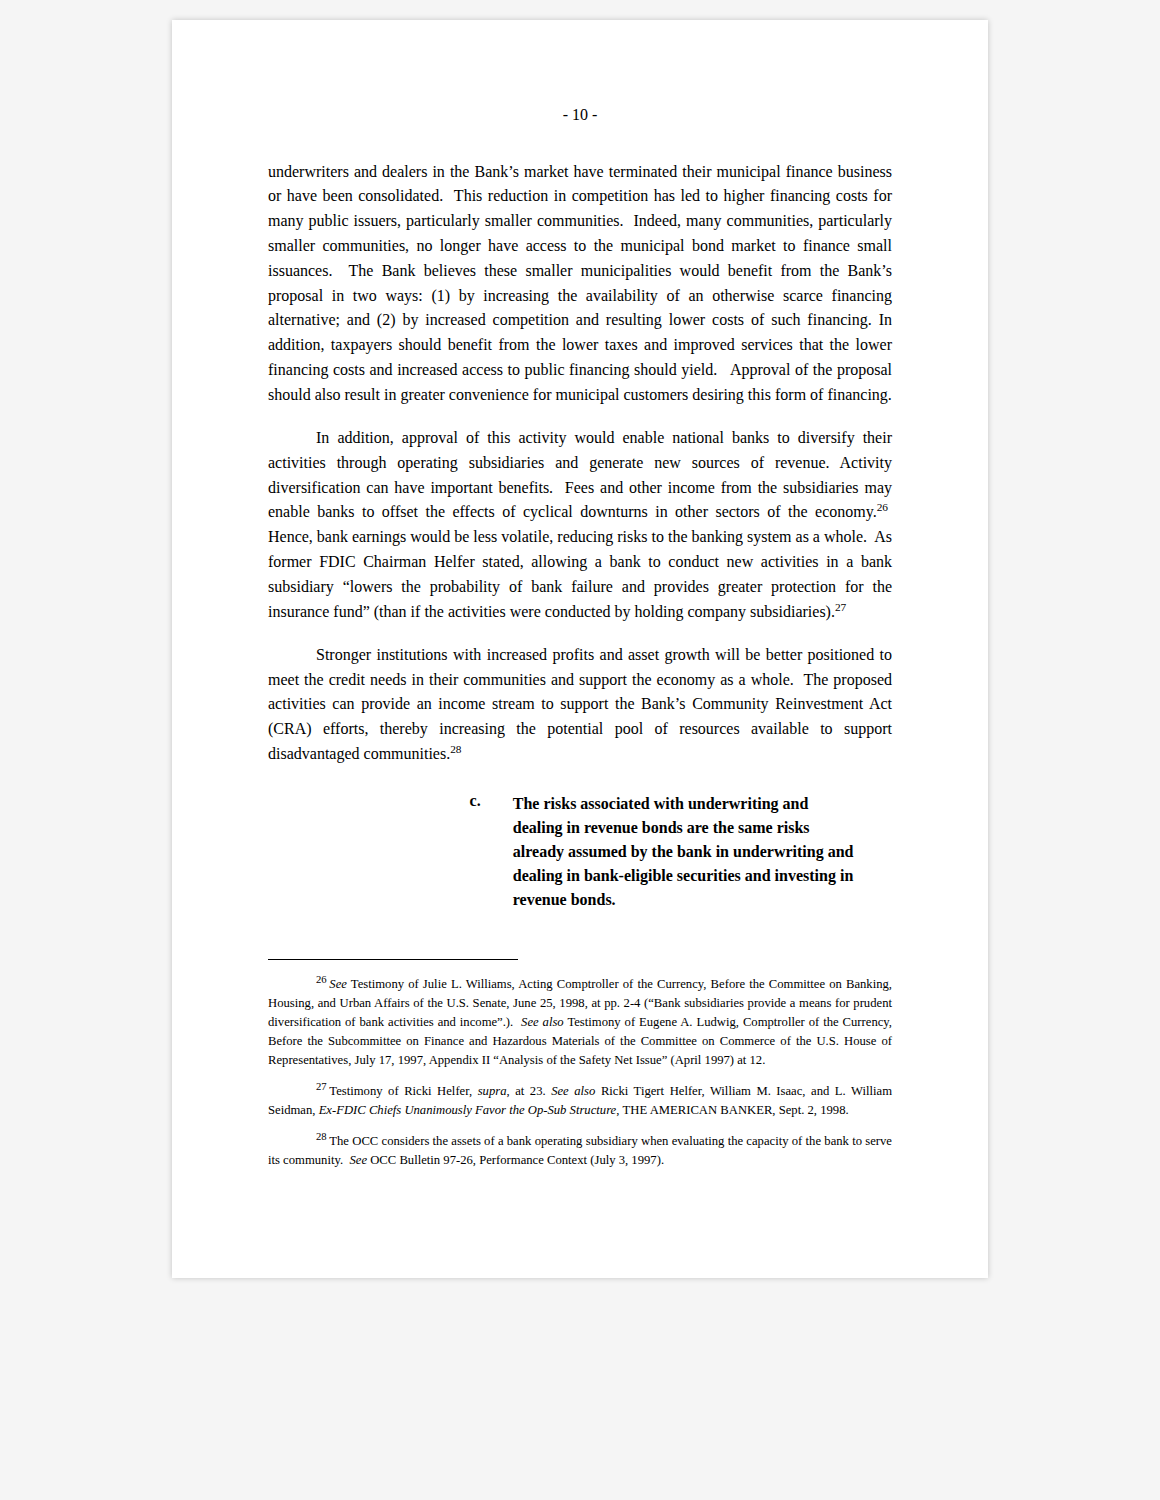- 10 -
underwriters and dealers in the Bank’s market have terminated their municipal finance business or have been consolidated. This reduction in competition has led to higher financing costs for many public issuers, particularly smaller communities. Indeed, many communities, particularly smaller communities, no longer have access to the municipal bond market to finance small issuances. The Bank believes these smaller municipalities would benefit from the Bank’s proposal in two ways: (1) by increasing the availability of an otherwise scarce financing alternative; and (2) by increased competition and resulting lower costs of such financing. In addition, taxpayers should benefit from the lower taxes and improved services that the lower financing costs and increased access to public financing should yield. Approval of the proposal should also result in greater convenience for municipal customers desiring this form of financing.
In addition, approval of this activity would enable national banks to diversify their activities through operating subsidiaries and generate new sources of revenue. Activity diversification can have important benefits. Fees and other income from the subsidiaries may enable banks to offset the effects of cyclical downturns in other sectors of the economy.26 Hence, bank earnings would be less volatile, reducing risks to the banking system as a whole. As former FDIC Chairman Helfer stated, allowing a bank to conduct new activities in a bank subsidiary “lowers the probability of bank failure and provides greater protection for the insurance fund” (than if the activities were conducted by holding company subsidiaries).27
Stronger institutions with increased profits and asset growth will be better positioned to meet the credit needs in their communities and support the economy as a whole. The proposed activities can provide an income stream to support the Bank’s Community Reinvestment Act (CRA) efforts, thereby increasing the potential pool of resources available to support disadvantaged communities.28
c.
The risks associated with underwriting and dealing in revenue bonds are the same risks already assumed by the bank in underwriting and dealing in bank-eligible securities and investing in revenue bonds.
26See Testimony of Julie L. Williams, Acting Comptroller of the Currency, Before the Committee on Banking, Housing, and Urban Affairs of the U.S. Senate, June 25, 1998, at pp. 2-4 (“Bank subsidiaries provide a means for prudent diversification of bank activities and income”.). See also Testimony of Eugene A. Ludwig, Comptroller of the Currency, Before the Subcommittee on Finance and Hazardous Materials of the Committee on Commerce of the U.S. House of Representatives, July 17, 1997, Appendix II “Analysis of the Safety Net Issue” (April 1997) at 12.
27Testimony of Ricki Helfer, supra, at 23. See also Ricki Tigert Helfer, William M. Isaac, and L. William Seidman, Ex-FDIC Chiefs Unanimously Favor the Op-Sub Structure, THE AMERICAN BANKER, Sept. 2, 1998.
28The OCC considers the assets of a bank operating subsidiary when evaluating the capacity of the bank to serve its community. See OCC Bulletin 97-26, Performance Context (July 3, 1997).